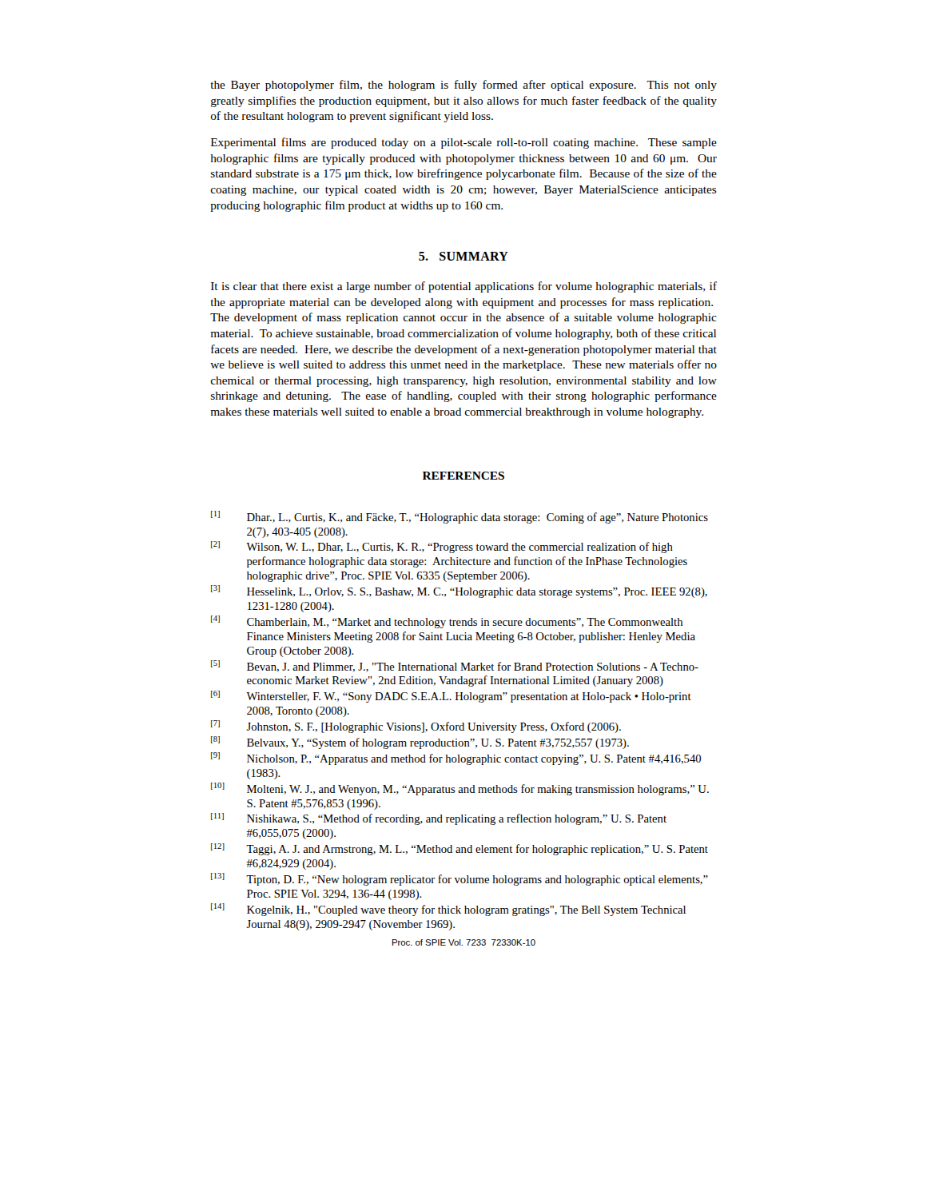the Bayer photopolymer film, the hologram is fully formed after optical exposure. This not only greatly simplifies the production equipment, but it also allows for much faster feedback of the quality of the resultant hologram to prevent significant yield loss.
Experimental films are produced today on a pilot-scale roll-to-roll coating machine. These sample holographic films are typically produced with photopolymer thickness between 10 and 60 μm. Our standard substrate is a 175 μm thick, low birefringence polycarbonate film. Because of the size of the coating machine, our typical coated width is 20 cm; however, Bayer MaterialScience anticipates producing holographic film product at widths up to 160 cm.
5. SUMMARY
It is clear that there exist a large number of potential applications for volume holographic materials, if the appropriate material can be developed along with equipment and processes for mass replication. The development of mass replication cannot occur in the absence of a suitable volume holographic material. To achieve sustainable, broad commercialization of volume holography, both of these critical facets are needed. Here, we describe the development of a next-generation photopolymer material that we believe is well suited to address this unmet need in the marketplace. These new materials offer no chemical or thermal processing, high transparency, high resolution, environmental stability and low shrinkage and detuning. The ease of handling, coupled with their strong holographic performance makes these materials well suited to enable a broad commercial breakthrough in volume holography.
REFERENCES
[1] Dhar., L., Curtis, K., and Fäcke, T., “Holographic data storage: Coming of age”, Nature Photonics 2(7), 403-405 (2008).
[2] Wilson, W. L., Dhar, L., Curtis, K. R., “Progress toward the commercial realization of high performance holographic data storage: Architecture and function of the InPhase Technologies holographic drive”, Proc. SPIE Vol. 6335 (September 2006).
[3] Hesselink, L., Orlov, S. S., Bashaw, M. C., “Holographic data storage systems”, Proc. IEEE 92(8), 1231-1280 (2004).
[4] Chamberlain, M., “Market and technology trends in secure documents”, The Commonwealth Finance Ministers Meeting 2008 for Saint Lucia Meeting 6-8 October, publisher: Henley Media Group (October 2008).
[5] Bevan, J. and Plimmer, J., "The International Market for Brand Protection Solutions - A Techno-economic Market Review", 2nd Edition, Vandagraf International Limited (January 2008)
[6] Wintersteller, F. W., “Sony DADC S.E.A.L. Hologram” presentation at Holo-pack • Holo-print 2008, Toronto (2008).
[7] Johnston, S. F., [Holographic Visions], Oxford University Press, Oxford (2006).
[8] Belvaux, Y., “System of hologram reproduction”, U. S. Patent #3,752,557 (1973).
[9] Nicholson, P., “Apparatus and method for holographic contact copying”, U. S. Patent #4,416,540 (1983).
[10] Molteni, W. J., and Wenyon, M., “Apparatus and methods for making transmission holograms,” U. S. Patent #5,576,853 (1996).
[11] Nishikawa, S., “Method of recording, and replicating a reflection hologram,” U. S. Patent #6,055,075 (2000).
[12] Taggi, A. J. and Armstrong, M. L., “Method and element for holographic replication,” U. S. Patent #6,824,929 (2004).
[13] Tipton, D. F., “New hologram replicator for volume holograms and holographic optical elements,” Proc. SPIE Vol. 3294, 136-44 (1998).
[14] Kogelnik, H., "Coupled wave theory for thick hologram gratings", The Bell System Technical Journal 48(9), 2909-2947 (November 1969).
Proc. of SPIE Vol. 7233 72330K-10